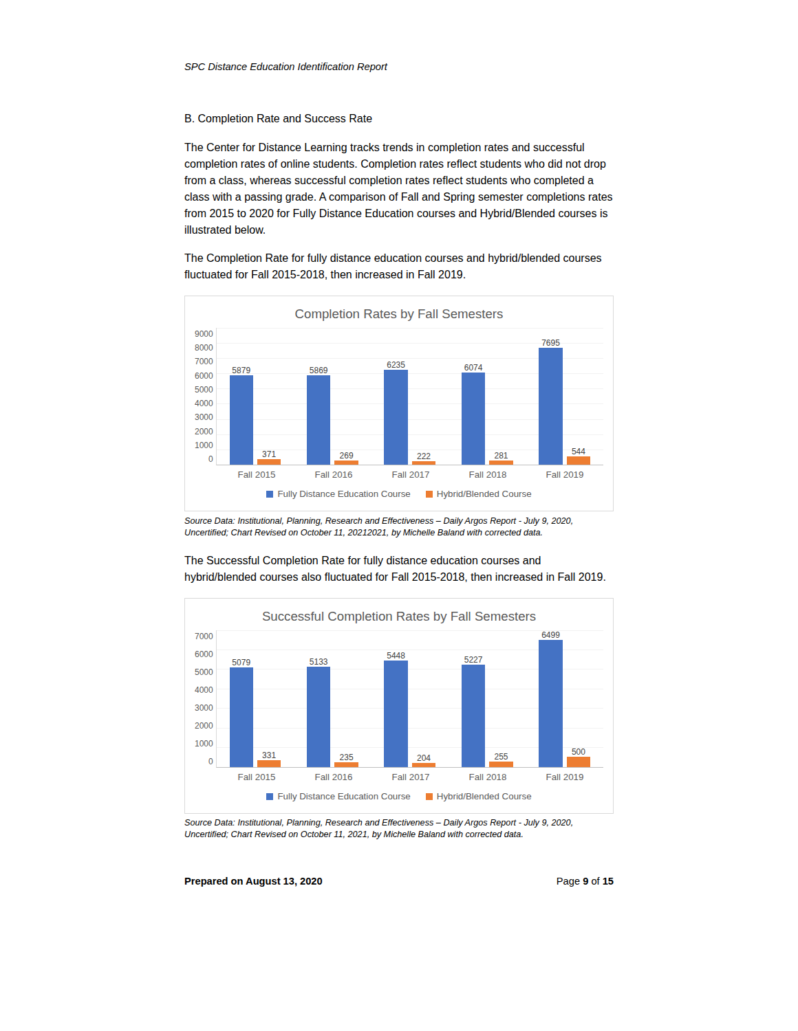SPC Distance Education Identification Report
B. Completion Rate and Success Rate
The Center for Distance Learning tracks trends in completion rates and successful completion rates of online students. Completion rates reflect students who did not drop from a class, whereas successful completion rates reflect students who completed a class with a passing grade. A comparison of Fall and Spring semester completions rates from 2015 to 2020 for Fully Distance Education courses and Hybrid/Blended courses is illustrated below.
The Completion Rate for fully distance education courses and hybrid/blended courses fluctuated for Fall 2015-2018, then increased in Fall 2019.
Completion Rates by Fall Semesters
9000800070006000500040003000200010000
5879
371
5869
269
6235
222
6074
281
7695
544
Fall 2015 Fall 2016 Fall 2017 Fall 2018 Fall 2019
Fully Distance Education Course Hybrid/Blended Course
Source Data: Institutional, Planning, Research and Effectiveness – Daily Argos Report - July 9, 2020, Uncertified; Chart Revised on October 11, 20212021, by Michelle Baland with corrected data.
The Successful Completion Rate for fully distance education courses and hybrid/blended courses also fluctuated for Fall 2015-2018, then increased in Fall 2019.
Successful Completion Rates by Fall Semesters
70006000500040003000200010000
5079
331
5133
235
5448
204
5227
255
6499
500
Fall 2015 Fall 2016 Fall 2017 Fall 2018 Fall 2019
Fully Distance Education Course Hybrid/Blended Course
Source Data: Institutional, Planning, Research and Effectiveness – Daily Argos Report - July 9, 2020, Uncertified; Chart Revised on October 11, 2021, by Michelle Baland with corrected data.
Prepared on August 13, 2020
Page 9 of 15